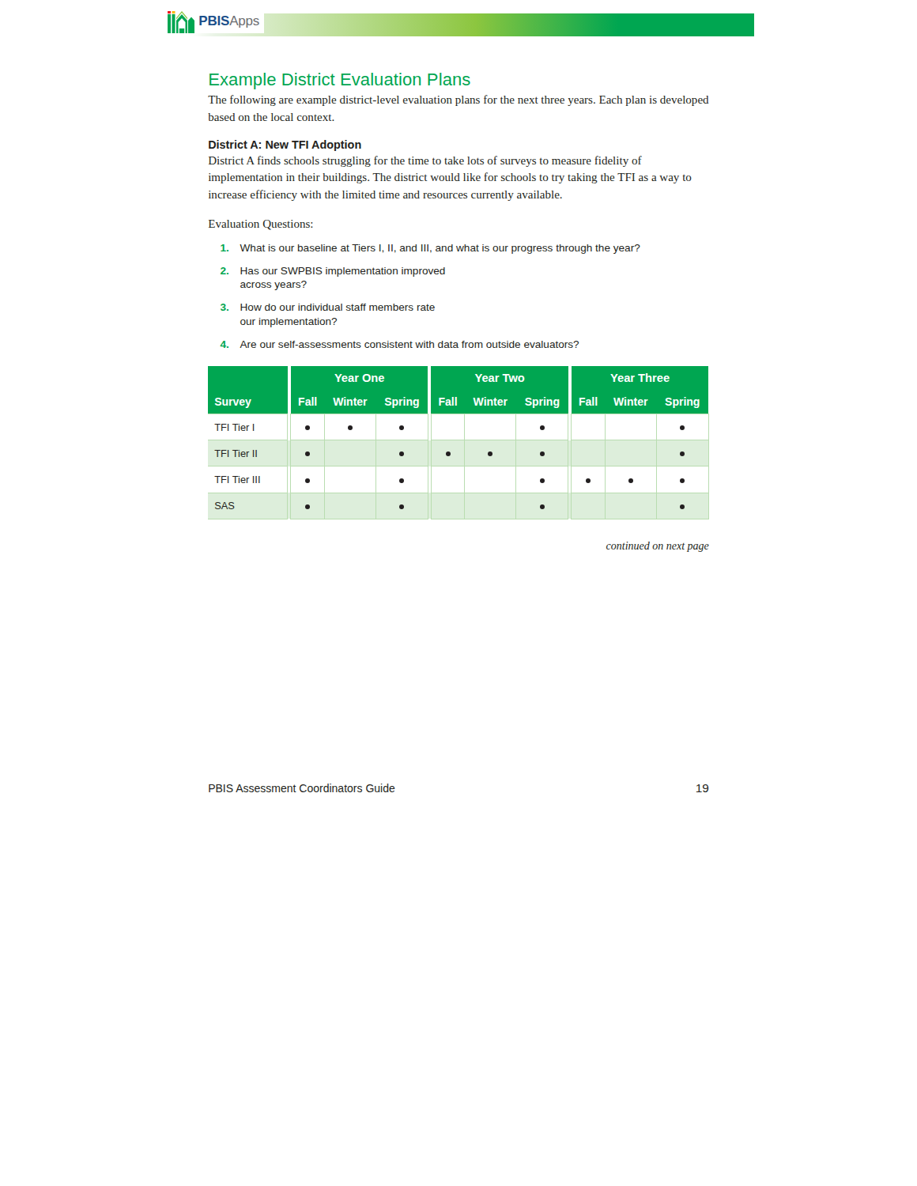PBIS Apps
Example District Evaluation Plans
The following are example district-level evaluation plans for the next three years. Each plan is developed based on the local context.
District A: New TFI Adoption
District A finds schools struggling for the time to take lots of surveys to measure fidelity of implementation in their buildings. The district would like for schools to try taking the TFI as a way to increase efficiency with the limited time and resources currently available.
Evaluation Questions:
What is our baseline at Tiers I, II, and III, and what is our progress through the year?
Has our SWPBIS implementation improved
across years?
How do our individual staff members rate
our implementation?
Are our self-assessments consistent with data from outside evaluators?
| Survey | | Year One | | Year Two | | Year Three |
| --- | --- | --- | --- | --- | --- | --- |
| Fall | Winter | Spring | Fall | Winter | Spring | Fall | Winter | Spring |
| TFI Tier I | | | | | | | | | | | | |
| TFI Tier II | | | | | | | | | | | | |
| TFI Tier III | | | | | | | | | | | | |
| SAS | | | | | | | | | | | | |
continued on next page
PBIS Assessment Coordinators Guide 19